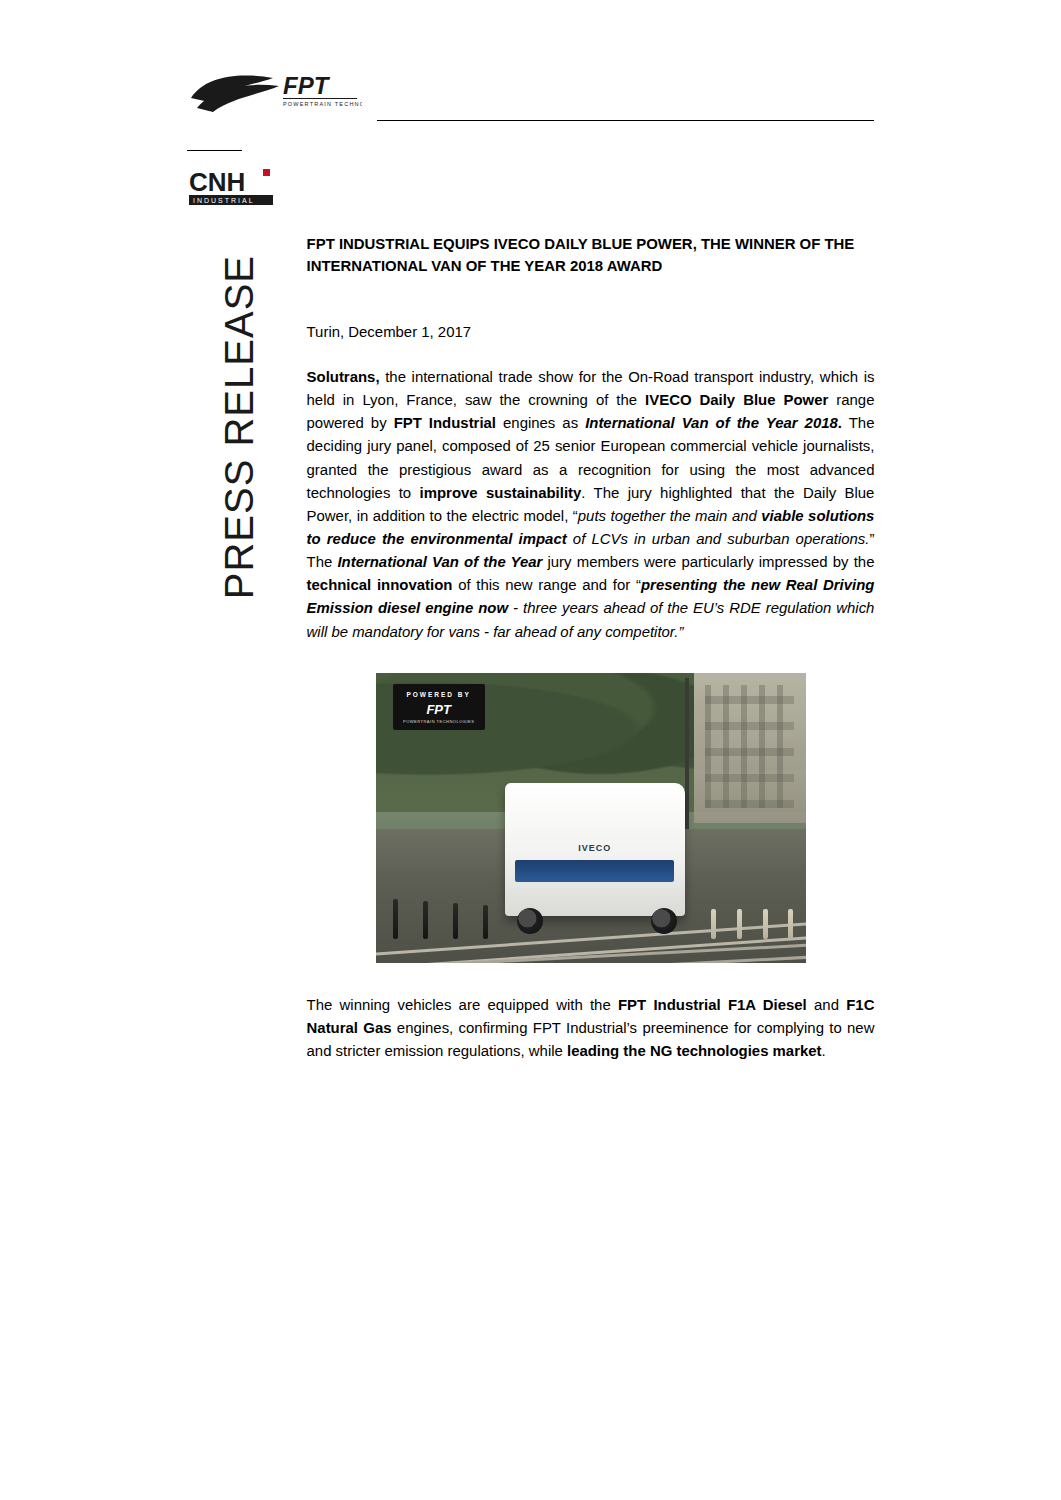FPT POWERTRAIN TECHNOLOGIES
CNH INDUSTRIAL
PRESS RELEASE
FPT INDUSTRIAL EQUIPS IVECO DAILY BLUE POWER, THE WINNER OF THE
INTERNATIONAL VAN OF THE YEAR 2018 AWARD
Turin, December 1, 2017
Solutrans, the international trade show for the On-Road transport industry, which is held in Lyon, France, saw the crowning of the IVECO Daily Blue Power range powered by FPT Industrial engines as International Van of the Year 2018. The deciding jury panel, composed of 25 senior European commercial vehicle journalists, granted the prestigious award as a recognition for using the most advanced technologies to improve sustainability. The jury highlighted that the Daily Blue Power, in addition to the electric model, “puts together the main and viable solutions to reduce the environmental impact of LCVs in urban and suburban operations.” The International Van of the Year jury members were particularly impressed by the technical innovation of this new range and for “presenting the new Real Driving Emission diesel engine now - three years ahead of the EU’s RDE regulation which will be mandatory for vans - far ahead of any competitor.”
POWERED BY
FPT
POWERTRAIN TECHNOLOGIES
The winning vehicles are equipped with the FPT Industrial F1A Diesel and F1C Natural Gas engines, confirming FPT Industrial’s preeminence for complying to new and stricter emission regulations, while leading the NG technologies market.